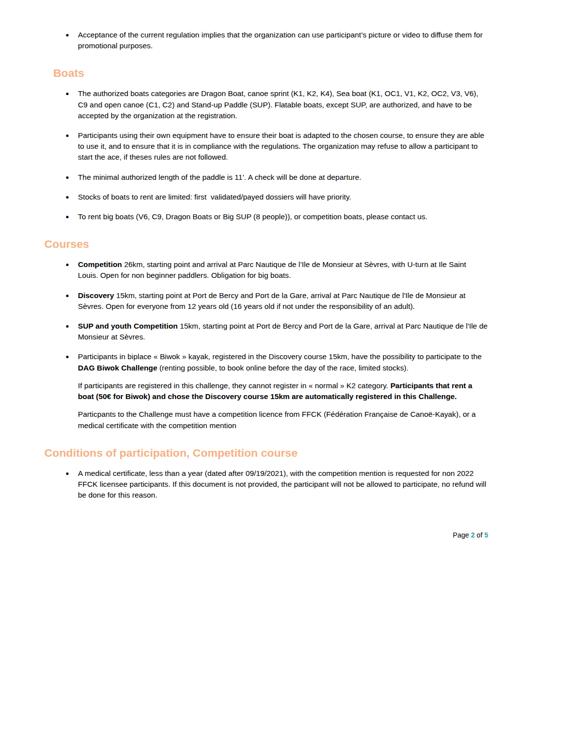Acceptance of the current regulation implies that the organization can use participant’s picture or video to diffuse them for promotional purposes.
Boats
The authorized boats categories are Dragon Boat, canoe sprint (K1, K2, K4), Sea boat (K1, OC1, V1, K2, OC2, V3, V6), C9 and open canoe (C1, C2) and Stand-up Paddle (SUP). Flatable boats, except SUP, are authorized, and have to be accepted by the organization at the registration.
Participants using their own equipment have to ensure their boat is adapted to the chosen course, to ensure they are able to use it, and to ensure that it is in compliance with the regulations. The organization may refuse to allow a participant to start the ace, if theses rules are not followed.
The minimal authorized length of the paddle is 11’. A check will be done at departure.
Stocks of boats to rent are limited: first validated/payed dossiers will have priority.
To rent big boats (V6, C9, Dragon Boats or Big SUP (8 people)), or competition boats, please contact us.
Courses
Competition 26km, starting point and arrival at Parc Nautique de l’Ile de Monsieur at Sèvres, with U-turn at Ile Saint Louis. Open for non beginner paddlers. Obligation for big boats.
Discovery 15km, starting point at Port de Bercy and Port de la Gare, arrival at Parc Nautique de l'Ile de Monsieur at Sèvres. Open for everyone from 12 years old (16 years old if not under the responsibility of an adult).
SUP and youth Competition 15km, starting point at Port de Bercy and Port de la Gare, arrival at Parc Nautique de l'Ile de Monsieur at Sèvres.
Participants in biplace « Biwok » kayak, registered in the Discovery course 15km, have the possibility to participate to the DAG Biwok Challenge (renting possible, to book online before the day of the race, limited stocks).
If participants are registered in this challenge, they cannot register in « normal » K2 category. Participants that rent a boat (50€ for Biwok) and chose the Discovery course 15km are automatically registered in this Challenge.
Particpants to the Challenge must have a competition licence from FFCK (Fédération Française de Canoë-Kayak), or a medical certificate with the competition mention
Conditions of participation, Competition course
A medical certificate, less than a year (dated after 09/19/2021), with the competition mention is requested for non 2022 FFCK licensee participants. If this document is not provided, the participant will not be allowed to participate, no refund will be done for this reason.
Page 2 of 5